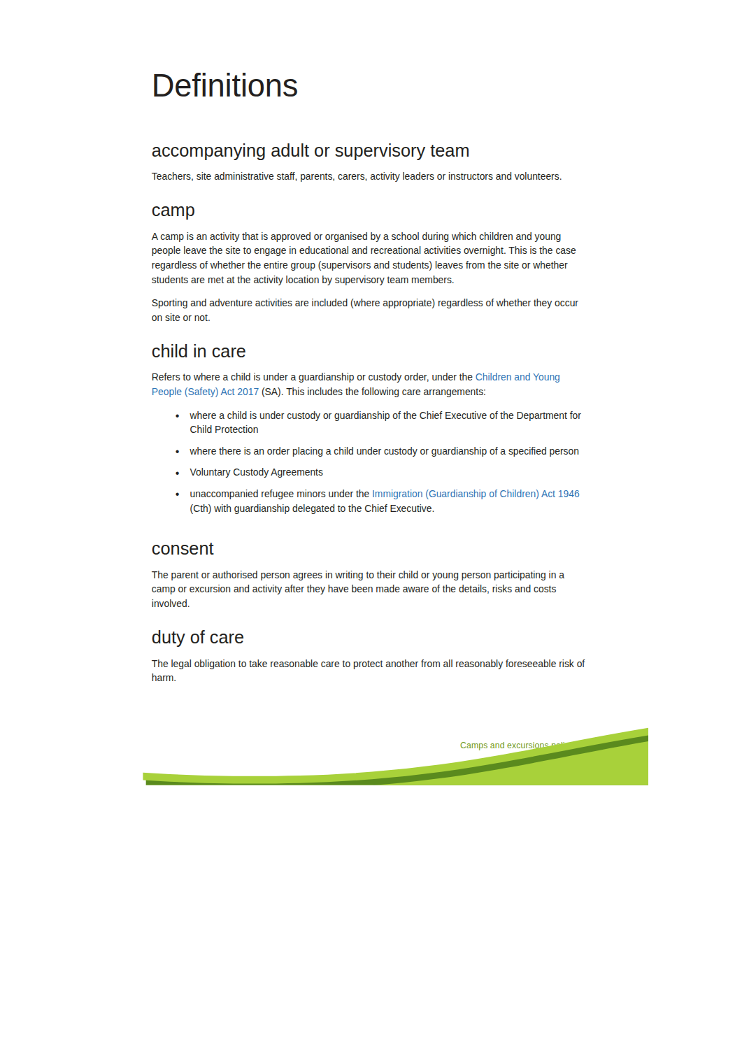Definitions
accompanying adult or supervisory team
Teachers, site administrative staff, parents, carers, activity leaders or instructors and volunteers.
camp
A camp is an activity that is approved or organised by a school during which children and young people leave the site to engage in educational and recreational activities overnight. This is the case regardless of whether the entire group (supervisors and students) leaves from the site or whether students are met at the activity location by supervisory team members.
Sporting and adventure activities are included (where appropriate) regardless of whether they occur on site or not.
child in care
Refers to where a child is under a guardianship or custody order, under the Children and Young People (Safety) Act 2017 (SA). This includes the following care arrangements:
where a child is under custody or guardianship of the Chief Executive of the Department for Child Protection
where there is an order placing a child under custody or guardianship of a specified person
Voluntary Custody Agreements
unaccompanied refugee minors under the Immigration (Guardianship of Children) Act 1946 (Cth) with guardianship delegated to the Chief Executive.
consent
The parent or authorised person agrees in writing to their child or young person participating in a camp or excursion and activity after they have been made aware of the details, risks and costs involved.
duty of care
The legal obligation to take reasonable care to protect another from all reasonably foreseeable risk of harm.
Camps and excursions policy | 10